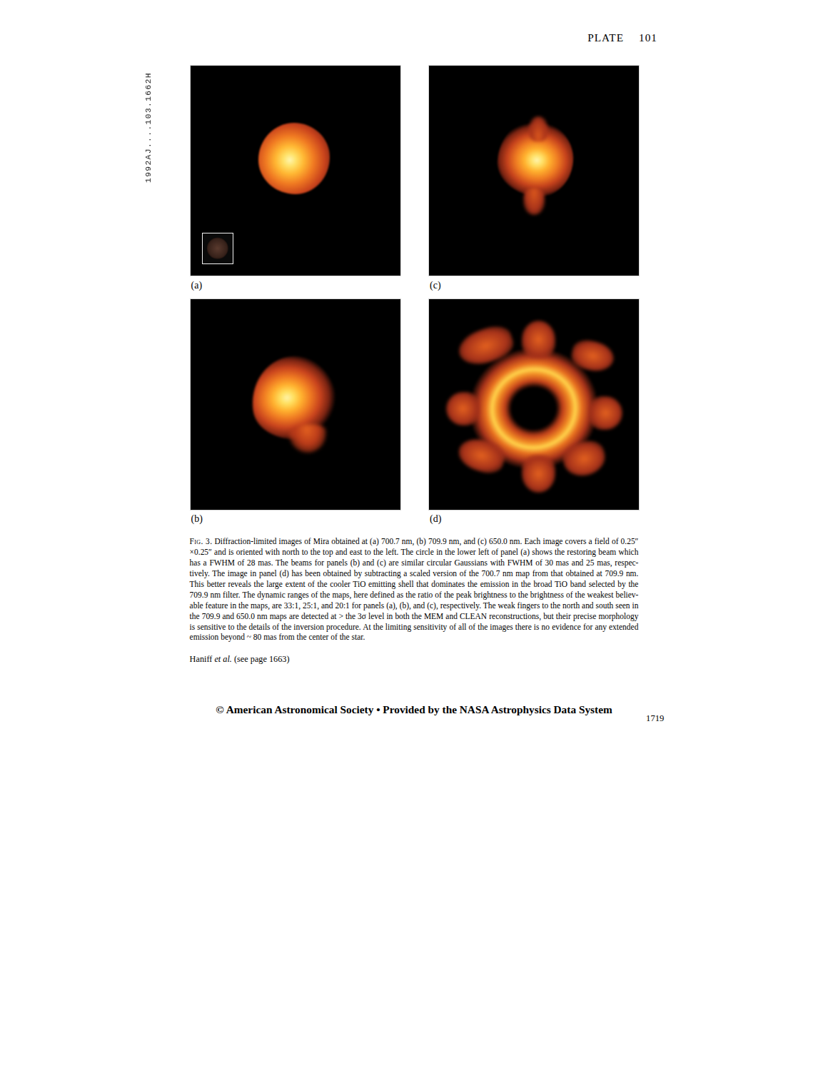1992AJ....103.1662H
PLATE101
(a)
(c)
(b)
(d)
Fig. 3. Diffraction-limited images of Mira obtained at (a) 700.7 nm, (b) 709.9 nm, and (c) 650.0 nm. Each image covers a field of 0.25″ ×0.25″ and is oriented with north to the top and east to the left. The circle in the lower left of panel (a) shows the restoring beam which has a FWHM of 28 mas. The beams for panels (b) and (c) are similar circular Gaussians with FWHM of 30 mas and 25 mas, respectively. The image in panel (d) has been obtained by subtracting a scaled version of the 700.7 nm map from that obtained at 709.9 nm. This better reveals the large extent of the cooler TiO emitting shell that dominates the emission in the broad TiO band selected by the 709.9 nm filter. The dynamic ranges of the maps, here defined as the ratio of the peak brightness to the brightness of the weakest believable feature in the maps, are 33:1, 25:1, and 20:1 for panels (a), (b), and (c), respectively. The weak fingers to the north and south seen in the 709.9 and 650.0 nm maps are detected at > the 3σ level in both the MEM and CLEAN reconstructions, but their precise morphology is sensitive to the details of the inversion procedure. At the limiting sensitivity of all of the images there is no evidence for any extended emission beyond ~ 80 mas from the center of the star.
Haniff et al. (see page 1663)
© American Astronomical Society • Provided by the NASA Astrophysics Data System 1719